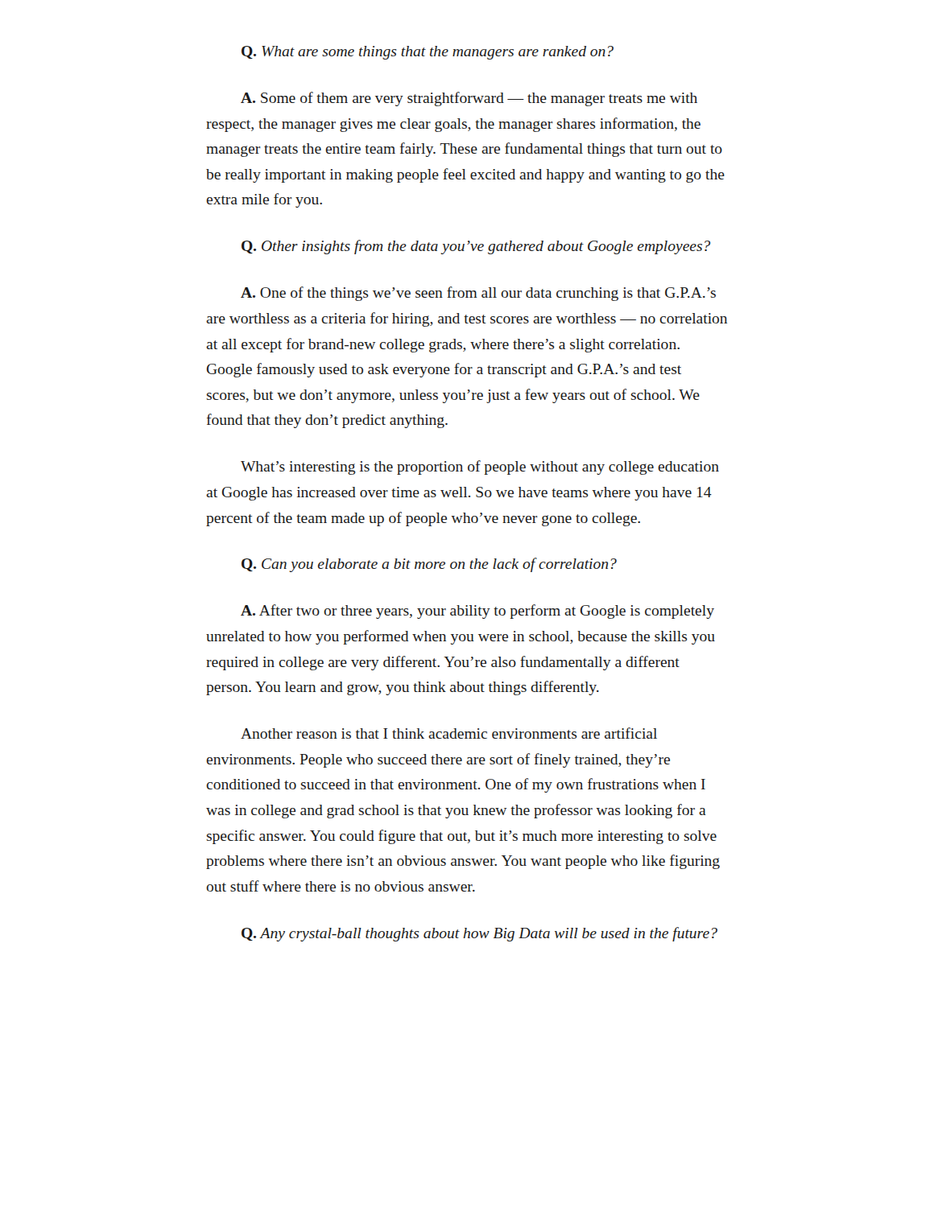Q. What are some things that the managers are ranked on?
A. Some of them are very straightforward — the manager treats me with respect, the manager gives me clear goals, the manager shares information, the manager treats the entire team fairly. These are fundamental things that turn out to be really important in making people feel excited and happy and wanting to go the extra mile for you.
Q. Other insights from the data you’ve gathered about Google employees?
A. One of the things we’ve seen from all our data crunching is that G.P.A.’s are worthless as a criteria for hiring, and test scores are worthless — no correlation at all except for brand-new college grads, where there’s a slight correlation. Google famously used to ask everyone for a transcript and G.P.A.’s and test scores, but we don’t anymore, unless you’re just a few years out of school. We found that they don’t predict anything.
What’s interesting is the proportion of people without any college education at Google has increased over time as well. So we have teams where you have 14 percent of the team made up of people who’ve never gone to college.
Q. Can you elaborate a bit more on the lack of correlation?
A. After two or three years, your ability to perform at Google is completely unrelated to how you performed when you were in school, because the skills you required in college are very different. You’re also fundamentally a different person. You learn and grow, you think about things differently.
Another reason is that I think academic environments are artificial environments. People who succeed there are sort of finely trained, they’re conditioned to succeed in that environment. One of my own frustrations when I was in college and grad school is that you knew the professor was looking for a specific answer. You could figure that out, but it’s much more interesting to solve problems where there isn’t an obvious answer. You want people who like figuring out stuff where there is no obvious answer.
Q. Any crystal-ball thoughts about how Big Data will be used in the future?